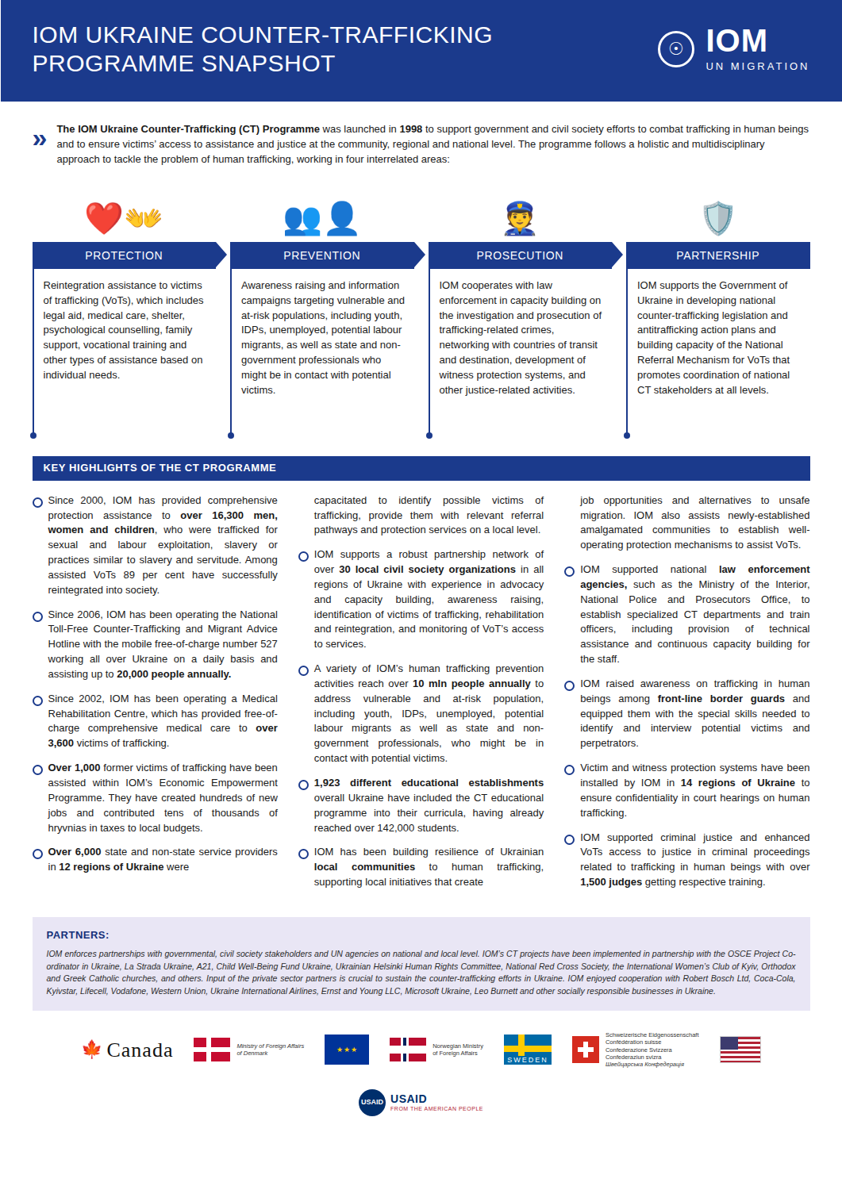IOM Ukraine Counter-Trafficking
Programme Snapshot
☉
IOM
UN MIGRATION
»
The IOM Ukraine Counter-Trafficking (CT) Programme was launched in 1998 to support government and civil society efforts to combat trafficking in human beings and to ensure victims’ access to assistance and justice at the community, regional and national level. The programme follows a holistic and multidisciplinary approach to tackle the problem of human trafficking, working in four interrelated areas:
❤️👐
👥👤
👮
🛡️
PROTECTION
Reintegration assistance to victims of trafficking (VoTs), which includes legal aid, medical care, shelter, psychological counselling, family support, vocational training and other types of assistance based on individual needs.
PREVENTION
Awareness raising and information campaigns targeting vulnerable and at-risk populations, including youth, IDPs, unemployed, potential labour migrants, as well as state and non-government professionals who might be in contact with potential victims.
PROSECUTION
IOM cooperates with law enforcement in capacity building on the investigation and prosecution of trafficking-related crimes, networking with countries of transit and destination, development of witness protection systems, and other justice-related activities.
PARTNERSHIP
IOM supports the Government of Ukraine in developing national counter-trafficking legislation and antitrafficking action plans and building capacity of the National Referral Mechanism for VoTs that promotes coordination of national CT stakeholders at all levels.
KEY HIGHLIGHTS OF THE CT PROGRAMME
Since 2000, IOM has provided comprehensive protection assistance to over 16,300 men, women and children, who were trafficked for sexual and labour exploitation, slavery or practices similar to slavery and servitude. Among assisted VoTs 89 per cent have successfully reintegrated into society.
Since 2006, IOM has been operating the National Toll-Free Counter-Trafficking and Migrant Advice Hotline with the mobile free-of-charge number 527 working all over Ukraine on a daily basis and assisting up to 20,000 people annually.
Since 2002, IOM has been operating a Medical Rehabilitation Centre, which has provided free-of-charge comprehensive medical care to over 3,600 victims of trafficking.
Over 1,000 former victims of trafficking have been assisted within IOM’s Economic Empowerment Programme. They have created hundreds of new jobs and contributed tens of thousands of hryvnias in taxes to local budgets.
Over 6,000 state and non-state service providers in 12 regions of Ukraine were
capacitated to identify possible victims of trafficking, provide them with relevant referral pathways and protection services on a local level.
IOM supports a robust partnership network of over 30 local civil society organizations in all regions of Ukraine with experience in advocacy and capacity building, awareness raising, identification of victims of trafficking, rehabilitation and reintegration, and monitoring of VoT’s access to services.
A variety of IOM’s human trafficking prevention activities reach over 10 mln people annually to address vulnerable and at-risk population, including youth, IDPs, unemployed, potential labour migrants as well as state and non-government professionals, who might be in contact with potential victims.
1,923 different educational establishments overall Ukraine have included the CT educational programme into their curricula, having already reached over 142,000 students.
IOM has been building resilience of Ukrainian local communities to human trafficking, supporting local initiatives that create
job opportunities and alternatives to unsafe migration. IOM also assists newly-established amalgamated communities to establish well-operating protection mechanisms to assist VoTs.
IOM supported national law enforcement agencies, such as the Ministry of the Interior, National Police and Prosecutors Office, to establish specialized CT departments and train officers, including provision of technical assistance and continuous capacity building for the staff.
IOM raised awareness on trafficking in human beings among front-line border guards and equipped them with the special skills needed to identify and interview potential victims and perpetrators.
Victim and witness protection systems have been installed by IOM in 14 regions of Ukraine to ensure confidentiality in court hearings on human trafficking.
IOM supported criminal justice and enhanced VoTs access to justice in criminal proceedings related to trafficking in human beings with over 1,500 judges getting respective training.
PARTNERS:
IOM enforces partnerships with governmental, civil society stakeholders and UN agencies on national and local level. IOM’s CT projects have been implemented in partnership with the OSCE Project Co-ordinator in Ukraine, La Strada Ukraine, A21, Child Well-Being Fund Ukraine, Ukrainian Helsinki Human Rights Committee, National Red Cross Society, the International Women’s Club of Kyiv, Orthodox and Greek Catholic churches, and others. Input of the private sector partners is crucial to sustain the counter-trafficking efforts in Ukraine. IOM enjoyed cooperation with Robert Bosch Ltd, Coca-Cola, Kyivstar, Lifecell, Vodafone, Western Union, Ukraine International Airlines, Ernst and Young LLC, Microsoft Ukraine, Leo Burnett and other socially responsible businesses in Ukraine.
🍁Canada
Ministry of Foreign Affairs
of Denmark
★★★
Norwegian Ministry
of Foreign Affairs
SWEDEN
Schweizerische Eidgenossenschaft
Confédération suisse
Confederazione Svizzera
Confederaziun svizra
Швейцарська Конфедерація
USAID
USAID
FROM THE AMERICAN PEOPLE